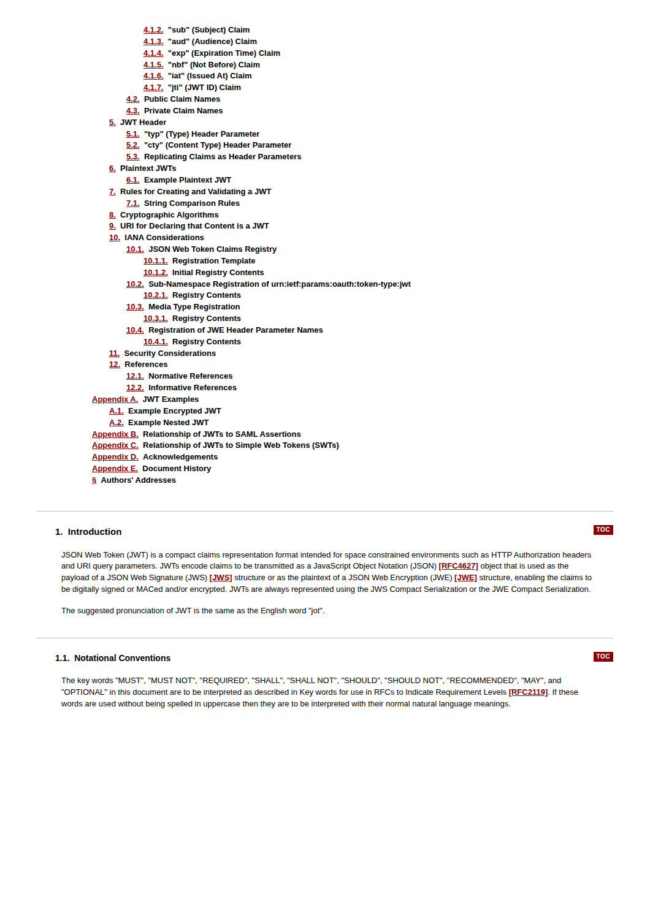4.1.2. "sub" (Subject) Claim
4.1.3. "aud" (Audience) Claim
4.1.4. "exp" (Expiration Time) Claim
4.1.5. "nbf" (Not Before) Claim
4.1.6. "iat" (Issued At) Claim
4.1.7. "jti" (JWT ID) Claim
4.2. Public Claim Names
4.3. Private Claim Names
5. JWT Header
5.1. "typ" (Type) Header Parameter
5.2. "cty" (Content Type) Header Parameter
5.3. Replicating Claims as Header Parameters
6. Plaintext JWTs
6.1. Example Plaintext JWT
7. Rules for Creating and Validating a JWT
7.1. String Comparison Rules
8. Cryptographic Algorithms
9. URI for Declaring that Content is a JWT
10. IANA Considerations
10.1. JSON Web Token Claims Registry
10.1.1. Registration Template
10.1.2. Initial Registry Contents
10.2. Sub-Namespace Registration of urn:ietf:params:oauth:token-type:jwt
10.2.1. Registry Contents
10.3. Media Type Registration
10.3.1. Registry Contents
10.4. Registration of JWE Header Parameter Names
10.4.1. Registry Contents
11. Security Considerations
12. References
12.1. Normative References
12.2. Informative References
Appendix A. JWT Examples
A.1. Example Encrypted JWT
A.2. Example Nested JWT
Appendix B. Relationship of JWTs to SAML Assertions
Appendix C. Relationship of JWTs to Simple Web Tokens (SWTs)
Appendix D. Acknowledgements
Appendix E. Document History
§ Authors' Addresses
TOC
1. Introduction
JSON Web Token (JWT) is a compact claims representation format intended for space constrained environments such as HTTP Authorization headers and URI query parameters. JWTs encode claims to be transmitted as a JavaScript Object Notation (JSON) [RFC4627] object that is used as the payload of a JSON Web Signature (JWS) [JWS] structure or as the plaintext of a JSON Web Encryption (JWE) [JWE] structure, enabling the claims to be digitally signed or MACed and/or encrypted. JWTs are always represented using the JWS Compact Serialization or the JWE Compact Serialization.
The suggested pronunciation of JWT is the same as the English word "jot".
TOC
1.1. Notational Conventions
The key words "MUST", "MUST NOT", "REQUIRED", "SHALL", "SHALL NOT", "SHOULD", "SHOULD NOT", "RECOMMENDED", "MAY", and "OPTIONAL" in this document are to be interpreted as described in Key words for use in RFCs to Indicate Requirement Levels [RFC2119]. If these words are used without being spelled in uppercase then they are to be interpreted with their normal natural language meanings.